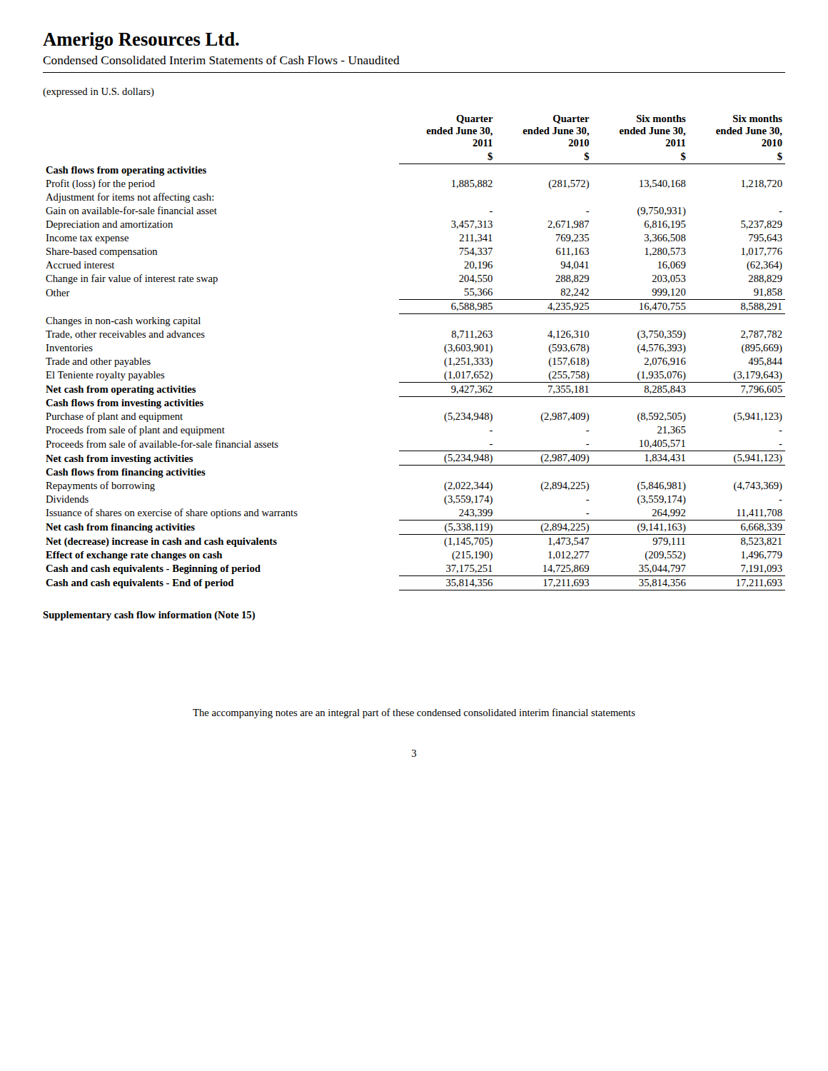Amerigo Resources Ltd.
Condensed Consolidated Interim Statements of Cash Flows - Unaudited
(expressed in U.S. dollars)
| | Quarter ended June 30, 2011 | Quarter ended June 30, 2010 | Six months ended June 30, 2011 | Six months ended June 30, 2010 |
| --- | --- | --- | --- | --- |
| | $ | $ | $ | $ |
| Cash flows from operating activities | | | | |
| Profit (loss) for the period | 1,885,882 | (281,572) | 13,540,168 | 1,218,720 |
| Adjustment for items not affecting cash: | | | | |
| Gain on available-for-sale financial asset | - | - | (9,750,931) | - |
| Depreciation and amortization | 3,457,313 | 2,671,987 | 6,816,195 | 5,237,829 |
| Income tax expense | 211,341 | 769,235 | 3,366,508 | 795,643 |
| Share-based compensation | 754,337 | 611,163 | 1,280,573 | 1,017,776 |
| Accrued interest | 20,196 | 94,041 | 16,069 | (62,364) |
| Change in fair value of interest rate swap | 204,550 | 288,829 | 203,053 | 288,829 |
| Other | 55,366 | 82,242 | 999,120 | 91,858 |
| | 6,588,985 | 4,235,925 | 16,470,755 | 8,588,291 |
| Changes in non-cash working capital | | | | |
| Trade, other receivables and advances | 8,711,263 | 4,126,310 | (3,750,359) | 2,787,782 |
| Inventories | (3,603,901) | (593,678) | (4,576,393) | (895,669) |
| Trade and other payables | (1,251,333) | (157,618) | 2,076,916 | 495,844 |
| El Teniente royalty payables | (1,017,652) | (255,758) | (1,935,076) | (3,179,643) |
| Net cash from operating activities | 9,427,362 | 7,355,181 | 8,285,843 | 7,796,605 |
| Cash flows from investing activities | | | | |
| Purchase of plant and equipment | (5,234,948) | (2,987,409) | (8,592,505) | (5,941,123) |
| Proceeds from sale of plant and equipment | - | - | 21,365 | - |
| Proceeds from sale of available-for-sale financial assets | - | - | 10,405,571 | - |
| Net cash from investing activities | (5,234,948) | (2,987,409) | 1,834,431 | (5,941,123) |
| Cash flows from financing activities | | | | |
| Repayments of borrowing | (2,022,344) | (2,894,225) | (5,846,981) | (4,743,369) |
| Dividends | (3,559,174) | - | (3,559,174) | - |
| Issuance of shares on exercise of share options and warrants | 243,399 | - | 264,992 | 11,411,708 |
| Net cash from financing activities | (5,338,119) | (2,894,225) | (9,141,163) | 6,668,339 |
| Net (decrease) increase in cash and cash equivalents | (1,145,705) | 1,473,547 | 979,111 | 8,523,821 |
| Effect of exchange rate changes on cash | (215,190) | 1,012,277 | (209,552) | 1,496,779 |
| Cash and cash equivalents - Beginning of period | 37,175,251 | 14,725,869 | 35,044,797 | 7,191,093 |
| Cash and cash equivalents - End of period | 35,814,356 | 17,211,693 | 35,814,356 | 17,211,693 |
Supplementary cash flow information (Note 15)
The accompanying notes are an integral part of these condensed consolidated interim financial statements
3